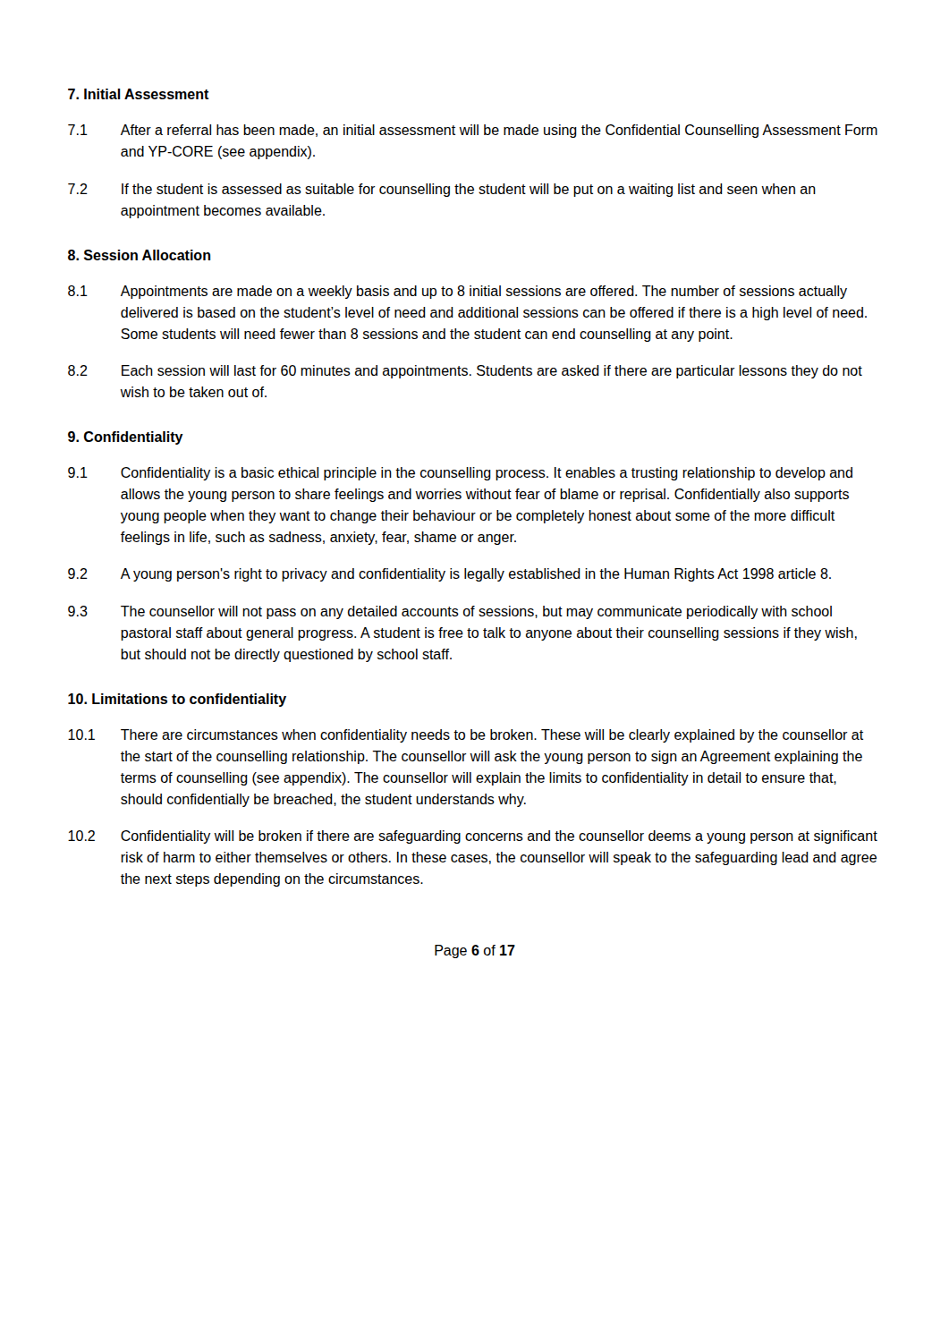7. Initial Assessment
7.1
After a referral has been made, an initial assessment will be made using the Confidential Counselling Assessment Form and YP-CORE (see appendix).
7.2
If the student is assessed as suitable for counselling the student will be put on a waiting list and seen when an appointment becomes available.
8. Session Allocation
8.1
Appointments are made on a weekly basis and up to 8 initial sessions are offered. The number of sessions actually delivered is based on the student’s level of need and additional sessions can be offered if there is a high level of need. Some students will need fewer than 8 sessions and the student can end counselling at any point.
8.2
Each session will last for 60 minutes and appointments. Students are asked if there are particular lessons they do not wish to be taken out of.
9. Confidentiality
9.1
Confidentiality is a basic ethical principle in the counselling process. It enables a trusting relationship to develop and allows the young person to share feelings and worries without fear of blame or reprisal. Confidentially also supports young people when they want to change their behaviour or be completely honest about some of the more difficult feelings in life, such as sadness, anxiety, fear, shame or anger.
9.2
A young person's right to privacy and confidentiality is legally established in the Human Rights Act 1998 article 8.
9.3
The counsellor will not pass on any detailed accounts of sessions, but may communicate periodically with school pastoral staff about general progress. A student is free to talk to anyone about their counselling sessions if they wish, but should not be directly questioned by school staff.
10. Limitations to confidentiality
10.1
There are circumstances when confidentiality needs to be broken. These will be clearly explained by the counsellor at the start of the counselling relationship. The counsellor will ask the young person to sign an Agreement explaining the terms of counselling (see appendix). The counsellor will explain the limits to confidentiality in detail to ensure that, should confidentially be breached, the student understands why.
10.2
Confidentiality will be broken if there are safeguarding concerns and the counsellor deems a young person at significant risk of harm to either themselves or others. In these cases, the counsellor will speak to the safeguarding lead and agree the next steps depending on the circumstances.
Page 6 of 17